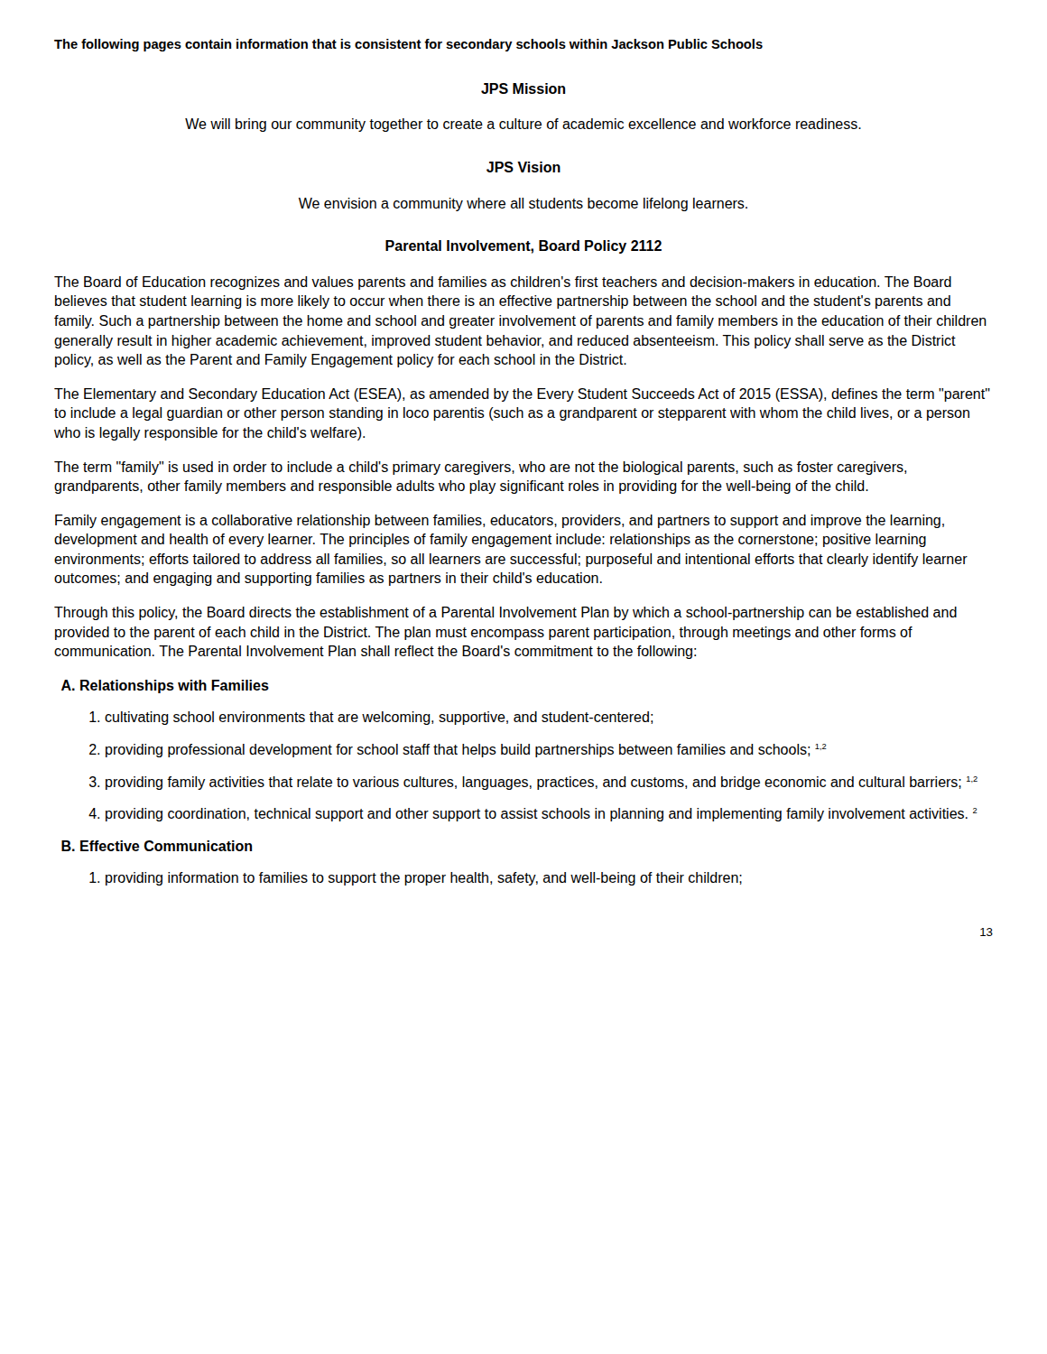The following pages contain information that is consistent for secondary schools within Jackson Public Schools
JPS Mission
We will bring our community together to create a culture of academic excellence and workforce readiness.
JPS Vision
We envision a community where all students become lifelong learners.
Parental Involvement, Board Policy 2112
The Board of Education recognizes and values parents and families as children's first teachers and decision-makers in education. The Board believes that student learning is more likely to occur when there is an effective partnership between the school and the student's parents and family. Such a partnership between the home and school and greater involvement of parents and family members in the education of their children generally result in higher academic achievement, improved student behavior, and reduced absenteeism. This policy shall serve as the District policy, as well as the Parent and Family Engagement policy for each school in the District.
The Elementary and Secondary Education Act (ESEA), as amended by the Every Student Succeeds Act of 2015 (ESSA), defines the term "parent" to include a legal guardian or other person standing in loco parentis (such as a grandparent or stepparent with whom the child lives, or a person who is legally responsible for the child's welfare).
The term "family" is used in order to include a child's primary caregivers, who are not the biological parents, such as foster caregivers, grandparents, other family members and responsible adults who play significant roles in providing for the well-being of the child.
Family engagement is a collaborative relationship between families, educators, providers, and partners to support and improve the learning, development and health of every learner. The principles of family engagement include: relationships as the cornerstone; positive learning environments; efforts tailored to address all families, so all learners are successful; purposeful and intentional efforts that clearly identify learner outcomes; and engaging and supporting families as partners in their child's education.
Through this policy, the Board directs the establishment of a Parental Involvement Plan by which a school-partnership can be established and provided to the parent of each child in the District. The plan must encompass parent participation, through meetings and other forms of communication. The Parental Involvement Plan shall reflect the Board's commitment to the following:
Relationships with Families
cultivating school environments that are welcoming, supportive, and student-centered;
providing professional development for school staff that helps build partnerships between families and schools; 1,2
providing family activities that relate to various cultures, languages, practices, and customs, and bridge economic and cultural barriers; 1,2
providing coordination, technical support and other support to assist schools in planning and implementing family involvement activities. 2
Effective Communication
providing information to families to support the proper health, safety, and well-being of their children;
13